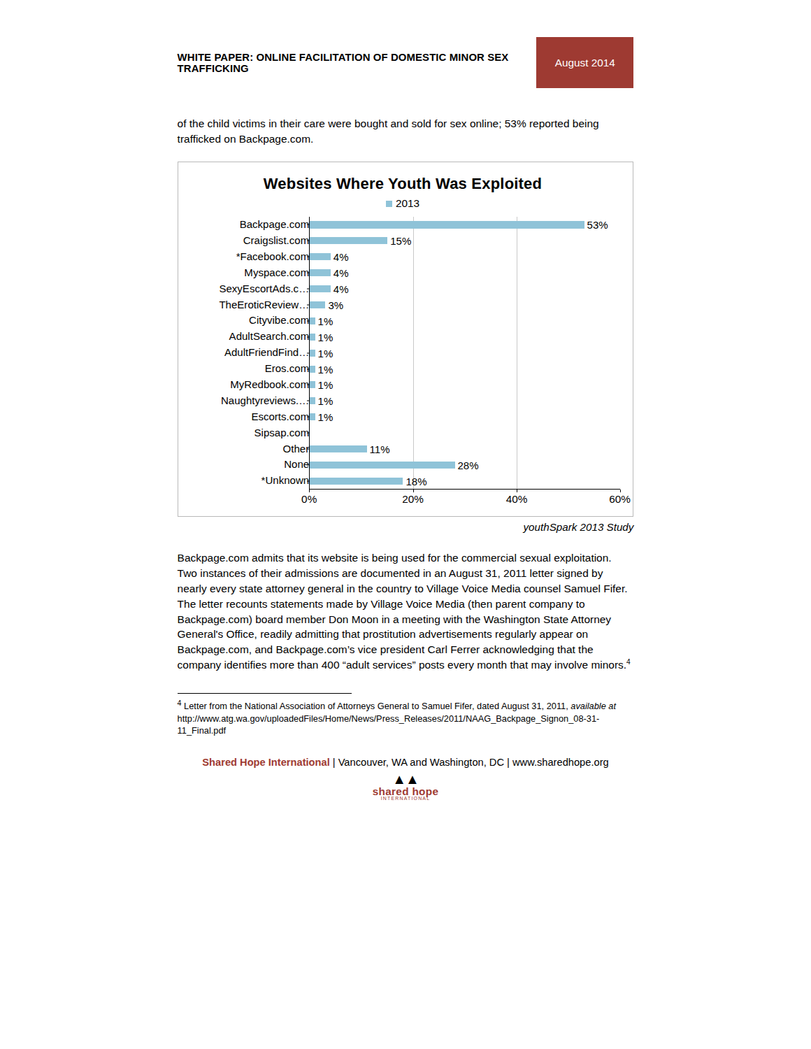WHITE PAPER: ONLINE FACILITATION OF DOMESTIC MINOR SEX TRAFFICKING
August 2014
of the child victims in their care were bought and sold for sex online; 53% reported being trafficked on Backpage.com.
Websites Where Youth Was Exploited
2013
| Backpage.com | 53% |
| Craigslist.com | 15% |
| *Facebook.com | 4% |
| Myspace.com | 4% |
| SexyEscortAds.c… | 4% |
| TheEroticReview… | 3% |
| Cityvibe.com | 1% |
| AdultSearch.com | 1% |
| AdultFriendFind… | 1% |
| Eros.com | 1% |
| MyRedbook.com | 1% |
| Naughtyreviews.… | 1% |
| Escorts.com | 1% |
| Sipsap.com | |
| Other | 11% |
| None | 28% |
| *Unknown | 18% |
| | 0% 20% 40% 60% |
youthSpark 2013 Study
Backpage.com admits that its website is being used for the commercial sexual exploitation. Two instances of their admissions are documented in an August 31, 2011 letter signed by nearly every state attorney general in the country to Village Voice Media counsel Samuel Fifer. The letter recounts statements made by Village Voice Media (then parent company to Backpage.com) board member Don Moon in a meeting with the Washington State Attorney General's Office, readily admitting that prostitution advertisements regularly appear on Backpage.com, and Backpage.com’s vice president Carl Ferrer acknowledging that the company identifies more than 400 “adult services” posts every month that may involve minors.4
4 Letter from the National Association of Attorneys General to Samuel Fifer, dated August 31, 2011, available at http://www.atg.wa.gov/uploadedFiles/Home/News/Press_Releases/2011/NAAG_Backpage_Signon_08-31-11_Final.pdf
Shared Hope International | Vancouver, WA and Washington, DC | www.sharedhope.org
▲▲
shared hope
INTERNATIONAL